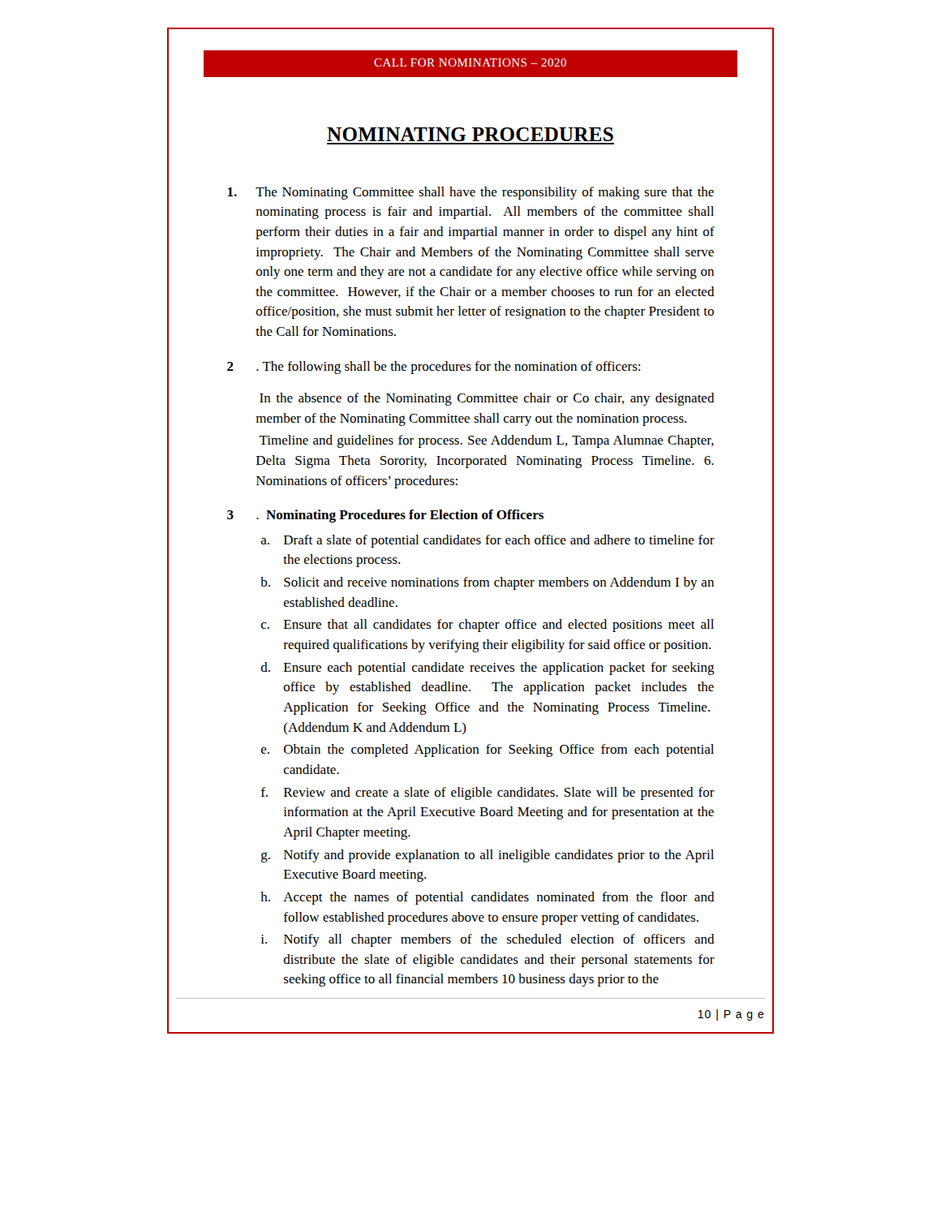CALL FOR NOMINATIONS – 2020
NOMINATING PROCEDURES
1. The Nominating Committee shall have the responsibility of making sure that the nominating process is fair and impartial. All members of the committee shall perform their duties in a fair and impartial manner in order to dispel any hint of impropriety. The Chair and Members of the Nominating Committee shall serve only one term and they are not a candidate for any elective office while serving on the committee. However, if the Chair or a member chooses to run for an elected office/position, she must submit her letter of resignation to the chapter President to the Call for Nominations.
2 . The following shall be the procedures for the nomination of officers:
In the absence of the Nominating Committee chair or Co chair, any designated member of the Nominating Committee shall carry out the nomination process.
Timeline and guidelines for process. See Addendum L, Tampa Alumnae Chapter, Delta Sigma Theta Sorority, Incorporated Nominating Process Timeline. 6. Nominations of officers’ procedures:
3 .
Nominating Procedures for Election of Officers
a. Draft a slate of potential candidates for each office and adhere to timeline for the elections process.
b. Solicit and receive nominations from chapter members on Addendum I by an established deadline.
c. Ensure that all candidates for chapter office and elected positions meet all required qualifications by verifying their eligibility for said office or position.
d. Ensure each potential candidate receives the application packet for seeking office by established deadline. The application packet includes the Application for Seeking Office and the Nominating Process Timeline. (Addendum K and Addendum L)
e. Obtain the completed Application for Seeking Office from each potential candidate.
f. Review and create a slate of eligible candidates. Slate will be presented for information at the April Executive Board Meeting and for presentation at the April Chapter meeting.
g. Notify and provide explanation to all ineligible candidates prior to the April Executive Board meeting.
h. Accept the names of potential candidates nominated from the floor and follow established procedures above to ensure proper vetting of candidates.
i. Notify all chapter members of the scheduled election of officers and distribute the slate of eligible candidates and their personal statements for seeking office to all financial members 10 business days prior to the
10 | P a g e